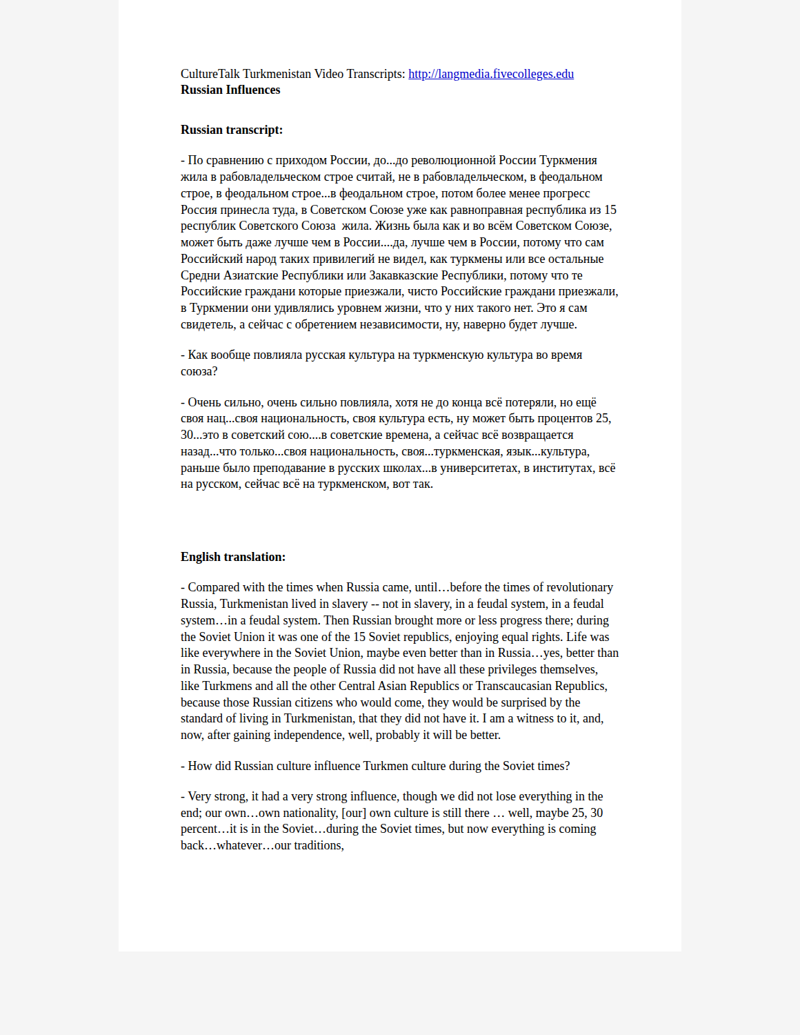CultureTalk Turkmenistan Video Transcripts: http://langmedia.fivecolleges.edu
Russian Influences
Russian transcript:
- По сравнению с приходом России, до...до революционной России Туркмения жила в рабовладельческом строе считай, не в рабовладельческом, в феодальном строе, в феодальном строе...в феодальном строе, потом более менее прогресс Россия принесла туда, в Советском Союзе уже как равноправная республика из 15 республик Советского Союза жила. Жизнь была как и во всём Советском Союзе, может быть даже лучше чем в России....да, лучше чем в России, потому что сам Российский народ таких привилегий не видел, как туркмены или все остальные Средни Азиатские Республики или Закавказские Республики, потому что те Российские граждани которые приезжали, чисто Российские граждани приезжали, в Туркмении они удивлялись уровнем жизни, что у них такого нет. Это я сам свидетель, а сейчас с обретением независимости, ну, наверно будет лучше.
- Как вообще повлияла русская культура на туркменскую культура во время союза?
- Очень сильно, очень сильно повлияла, хотя не до конца всё потеряли, но ещё своя нац...своя национальность, своя культура есть, ну может быть процентов 25, 30...это в советский сою....в советские времена, а сейчас всё возвращается назад...что только...своя национальность, своя...туркменская, язык...культура, раньше было преподавание в русских школах...в университетах, в институтах, всё на русском, сейчас всё на туркменском, вот так.
English translation:
- Compared with the times when Russia came, until…before the times of revolutionary Russia, Turkmenistan lived in slavery -- not in slavery, in a feudal system, in a feudal system…in a feudal system. Then Russian brought more or less progress there; during the Soviet Union it was one of the 15 Soviet republics, enjoying equal rights. Life was like everywhere in the Soviet Union, maybe even better than in Russia…yes, better than in Russia, because the people of Russia did not have all these privileges themselves, like Turkmens and all the other Central Asian Republics or Transcaucasian Republics, because those Russian citizens who would come, they would be surprised by the standard of living in Turkmenistan, that they did not have it. I am a witness to it, and, now, after gaining independence, well, probably it will be better.
- How did Russian culture influence Turkmen culture during the Soviet times?
- Very strong, it had a very strong influence, though we did not lose everything in the end; our own…own nationality, [our] own culture is still there … well, maybe 25, 30 percent…it is in the Soviet…during the Soviet times, but now everything is coming back…whatever…our traditions,